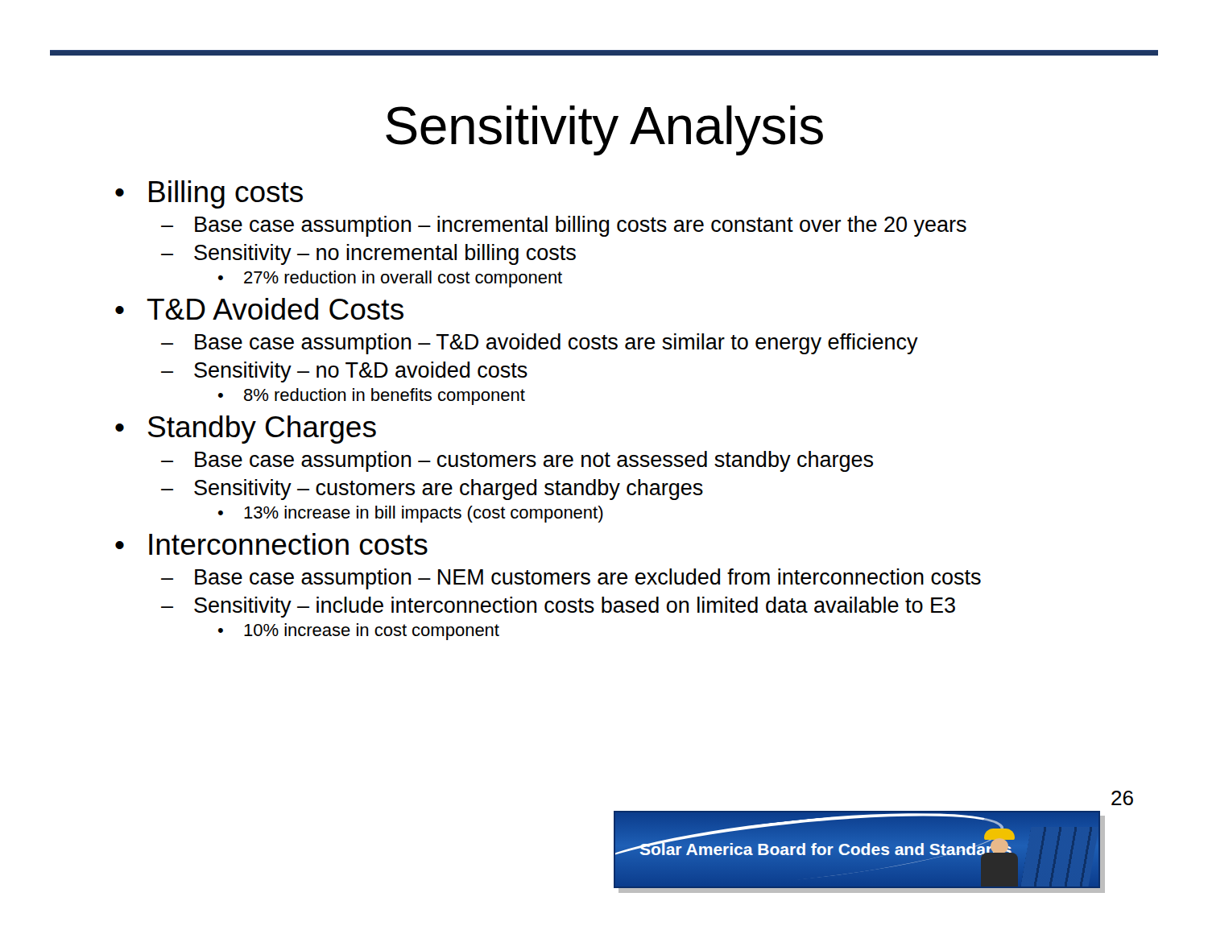Sensitivity Analysis
Billing costs
Base case assumption – incremental billing costs are constant over the 20 years
Sensitivity – no incremental billing costs
27% reduction in overall cost component
T&D Avoided Costs
Base case assumption – T&D avoided costs are similar to energy efficiency
Sensitivity – no T&D avoided costs
8% reduction in benefits component
Standby Charges
Base case assumption – customers are not assessed standby charges
Sensitivity – customers are charged standby charges
13% increase in bill impacts (cost component)
Interconnection costs
Base case assumption – NEM customers are excluded from interconnection costs
Sensitivity – include interconnection costs based on limited data available to E3
10% increase in cost component
26
Solar America Board for Codes and Standards